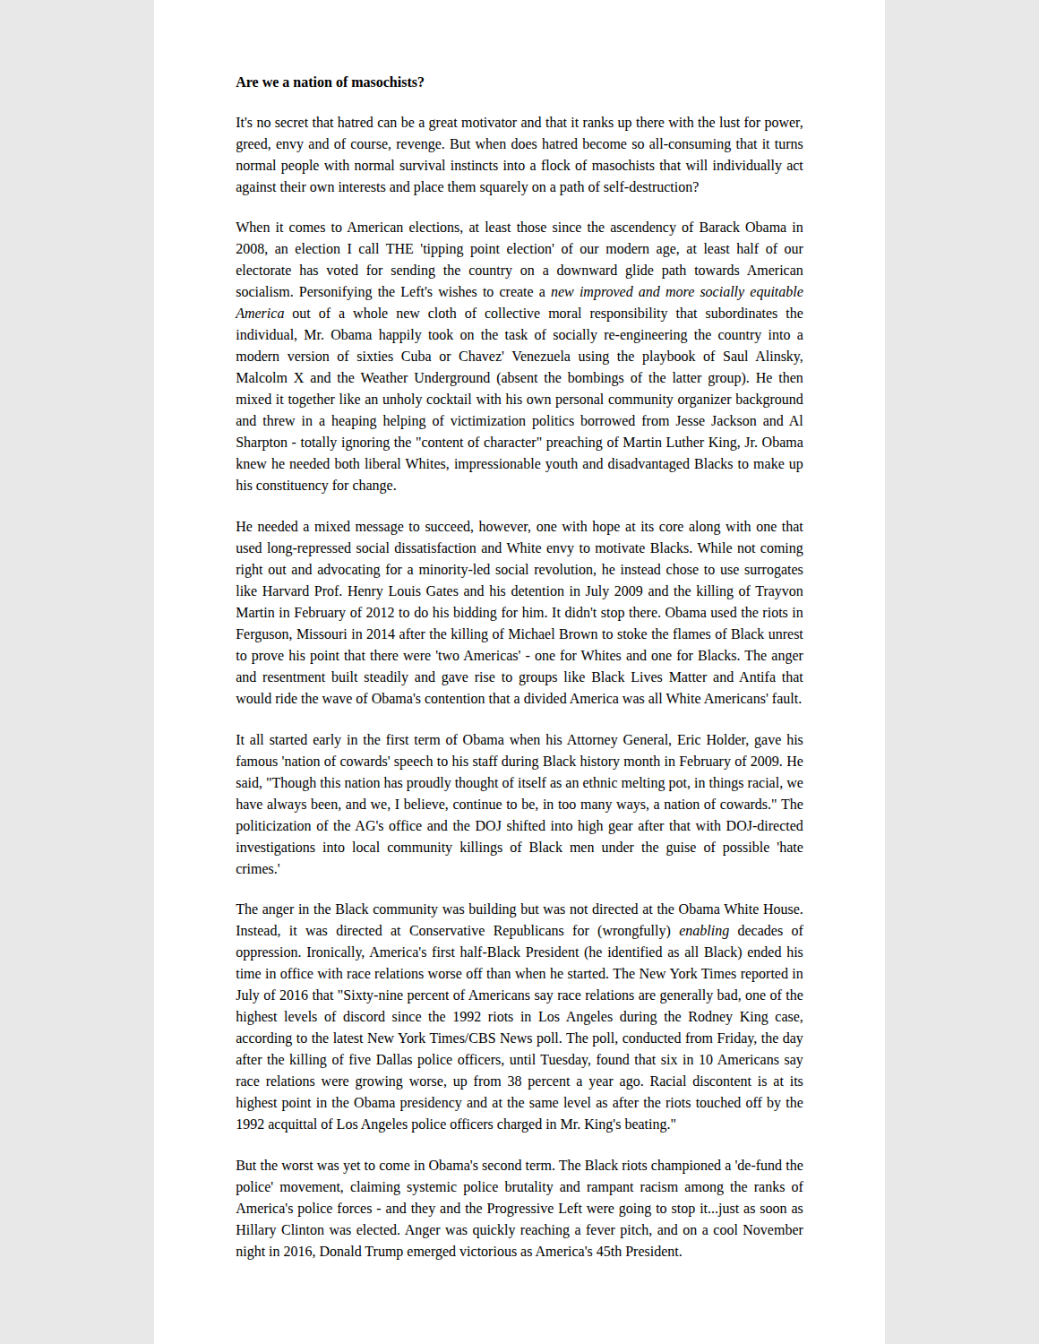Are we a nation of masochists?
It's no secret that hatred can be a great motivator and that it ranks up there with the lust for power, greed, envy and of course, revenge. But when does hatred become so all-consuming that it turns normal people with normal survival instincts into a flock of masochists that will individually act against their own interests and place them squarely on a path of self-destruction?
When it comes to American elections, at least those since the ascendency of Barack Obama in 2008, an election I call THE 'tipping point election' of our modern age, at least half of our electorate has voted for sending the country on a downward glide path towards American socialism. Personifying the Left's wishes to create a new improved and more socially equitable America out of a whole new cloth of collective moral responsibility that subordinates the individual, Mr. Obama happily took on the task of socially re-engineering the country into a modern version of sixties Cuba or Chavez' Venezuela using the playbook of Saul Alinsky, Malcolm X and the Weather Underground (absent the bombings of the latter group). He then mixed it together like an unholy cocktail with his own personal community organizer background and threw in a heaping helping of victimization politics borrowed from Jesse Jackson and Al Sharpton - totally ignoring the "content of character" preaching of Martin Luther King, Jr. Obama knew he needed both liberal Whites, impressionable youth and disadvantaged Blacks to make up his constituency for change.
He needed a mixed message to succeed, however, one with hope at its core along with one that used long-repressed social dissatisfaction and White envy to motivate Blacks. While not coming right out and advocating for a minority-led social revolution, he instead chose to use surrogates like Harvard Prof. Henry Louis Gates and his detention in July 2009 and the killing of Trayvon Martin in February of 2012 to do his bidding for him. It didn't stop there. Obama used the riots in Ferguson, Missouri in 2014 after the killing of Michael Brown to stoke the flames of Black unrest to prove his point that there were 'two Americas' - one for Whites and one for Blacks. The anger and resentment built steadily and gave rise to groups like Black Lives Matter and Antifa that would ride the wave of Obama's contention that a divided America was all White Americans' fault.
It all started early in the first term of Obama when his Attorney General, Eric Holder, gave his famous 'nation of cowards' speech to his staff during Black history month in February of 2009. He said, "Though this nation has proudly thought of itself as an ethnic melting pot, in things racial, we have always been, and we, I believe, continue to be, in too many ways, a nation of cowards." The politicization of the AG's office and the DOJ shifted into high gear after that with DOJ-directed investigations into local community killings of Black men under the guise of possible 'hate crimes.'
The anger in the Black community was building but was not directed at the Obama White House. Instead, it was directed at Conservative Republicans for (wrongfully) enabling decades of oppression. Ironically, America's first half-Black President (he identified as all Black) ended his time in office with race relations worse off than when he started. The New York Times reported in July of 2016 that "Sixty-nine percent of Americans say race relations are generally bad, one of the highest levels of discord since the 1992 riots in Los Angeles during the Rodney King case, according to the latest New York Times/CBS News poll. The poll, conducted from Friday, the day after the killing of five Dallas police officers, until Tuesday, found that six in 10 Americans say race relations were growing worse, up from 38 percent a year ago. Racial discontent is at its highest point in the Obama presidency and at the same level as after the riots touched off by the 1992 acquittal of Los Angeles police officers charged in Mr. King's beating."
But the worst was yet to come in Obama's second term. The Black riots championed a 'de-fund the police' movement, claiming systemic police brutality and rampant racism among the ranks of America's police forces - and they and the Progressive Left were going to stop it...just as soon as Hillary Clinton was elected. Anger was quickly reaching a fever pitch, and on a cool November night in 2016, Donald Trump emerged victorious as America's 45th President.